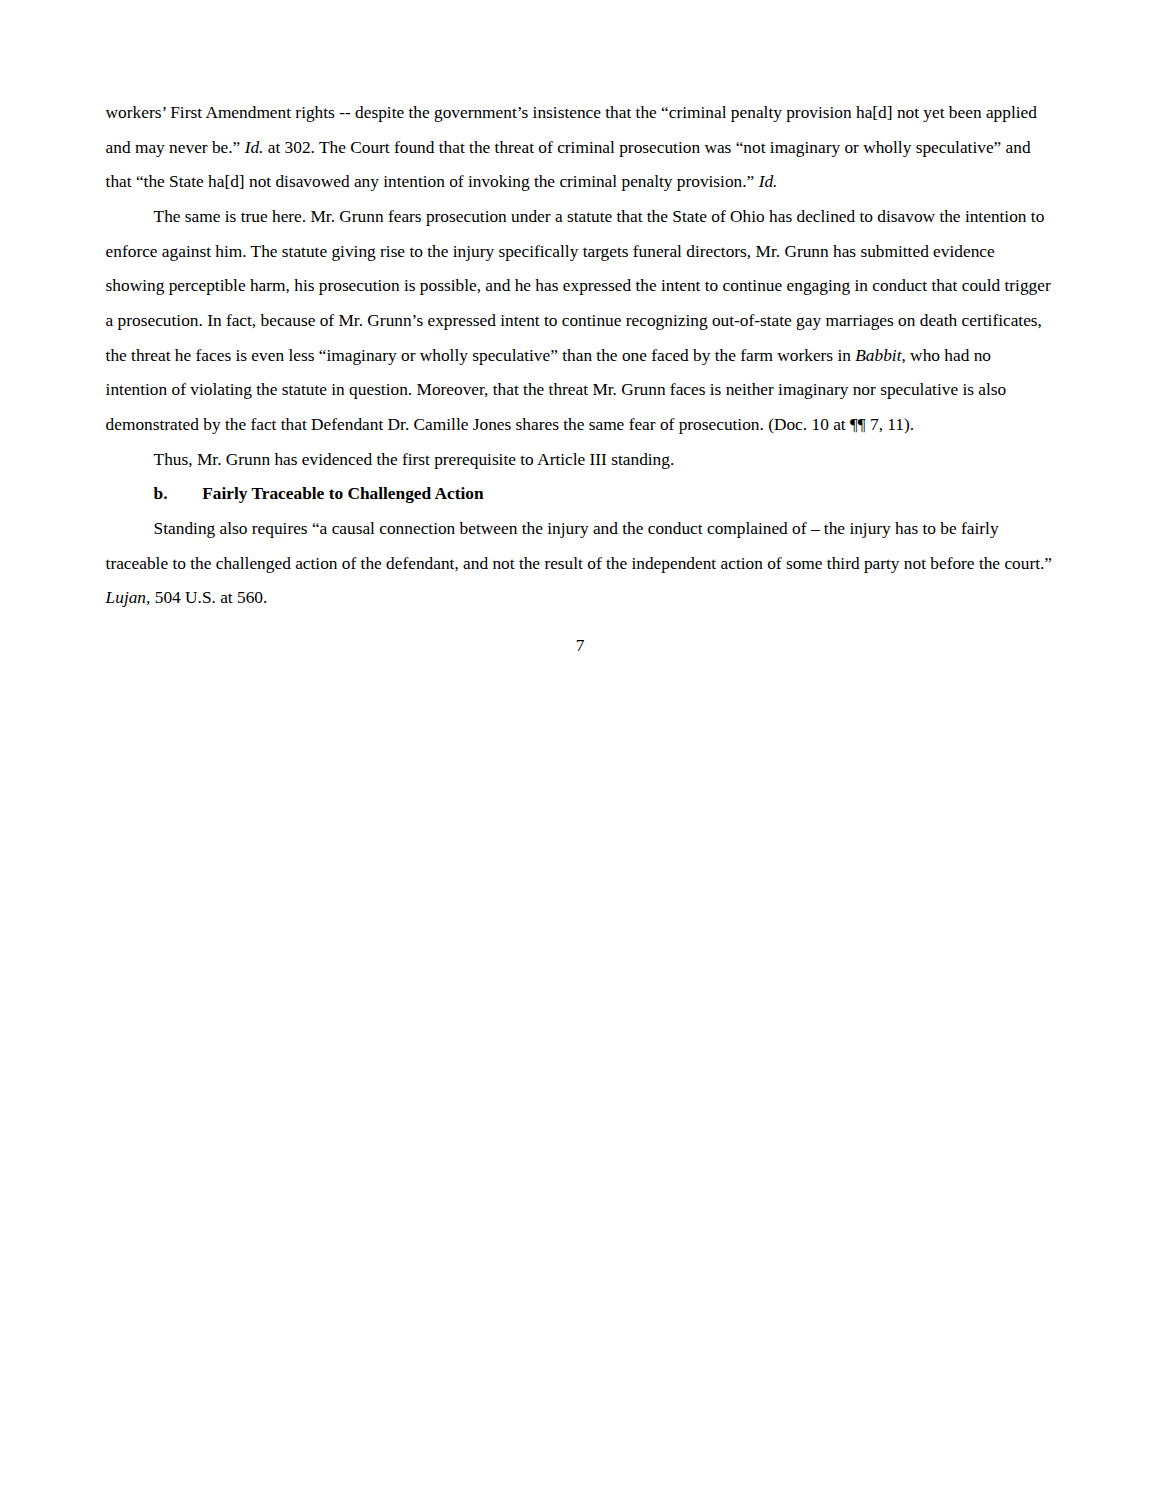workers’ First Amendment rights -- despite the government’s insistence that the “criminal penalty provision ha[d] not yet been applied and may never be.” Id. at 302. The Court found that the threat of criminal prosecution was “not imaginary or wholly speculative” and that “the State ha[d] not disavowed any intention of invoking the criminal penalty provision.” Id.
The same is true here. Mr. Grunn fears prosecution under a statute that the State of Ohio has declined to disavow the intention to enforce against him. The statute giving rise to the injury specifically targets funeral directors, Mr. Grunn has submitted evidence showing perceptible harm, his prosecution is possible, and he has expressed the intent to continue engaging in conduct that could trigger a prosecution. In fact, because of Mr. Grunn’s expressed intent to continue recognizing out-of-state gay marriages on death certificates, the threat he faces is even less “imaginary or wholly speculative” than the one faced by the farm workers in Babbit, who had no intention of violating the statute in question. Moreover, that the threat Mr. Grunn faces is neither imaginary nor speculative is also demonstrated by the fact that Defendant Dr. Camille Jones shares the same fear of prosecution. (Doc. 10 at ¶¶ 7, 11).
Thus, Mr. Grunn has evidenced the first prerequisite to Article III standing.
b.  Fairly Traceable to Challenged Action
Standing also requires “a causal connection between the injury and the conduct complained of – the injury has to be fairly traceable to the challenged action of the defendant, and not the result of the independent action of some third party not before the court.” Lujan, 504 U.S. at 560.
7